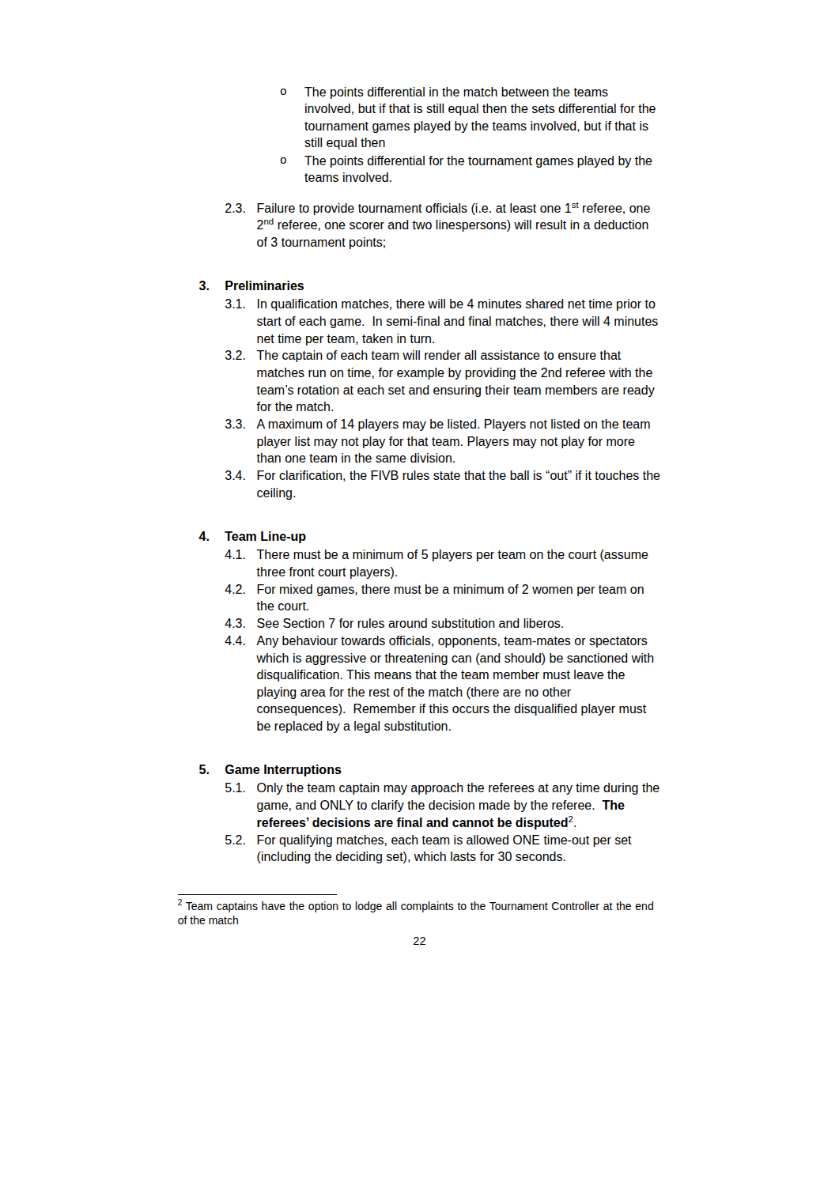The points differential in the match between the teams involved, but if that is still equal then the sets differential for the tournament games played by the teams involved, but if that is still equal then
The points differential for the tournament games played by the teams involved.
2.3. Failure to provide tournament officials (i.e. at least one 1st referee, one 2nd referee, one scorer and two linespersons) will result in a deduction of 3 tournament points;
3. Preliminaries
3.1. In qualification matches, there will be 4 minutes shared net time prior to start of each game. In semi-final and final matches, there will 4 minutes net time per team, taken in turn.
3.2. The captain of each team will render all assistance to ensure that matches run on time, for example by providing the 2nd referee with the team’s rotation at each set and ensuring their team members are ready for the match.
3.3. A maximum of 14 players may be listed. Players not listed on the team player list may not play for that team. Players may not play for more than one team in the same division.
3.4. For clarification, the FIVB rules state that the ball is “out” if it touches the ceiling.
4. Team Line-up
4.1. There must be a minimum of 5 players per team on the court (assume three front court players).
4.2. For mixed games, there must be a minimum of 2 women per team on the court.
4.3. See Section 7 for rules around substitution and liberos.
4.4. Any behaviour towards officials, opponents, team-mates or spectators which is aggressive or threatening can (and should) be sanctioned with disqualification. This means that the team member must leave the playing area for the rest of the match (there are no other consequences). Remember if this occurs the disqualified player must be replaced by a legal substitution.
5. Game Interruptions
5.1. Only the team captain may approach the referees at any time during the game, and ONLY to clarify the decision made by the referee. The referees’ decisions are final and cannot be disputed2.
5.2. For qualifying matches, each team is allowed ONE time-out per set (including the deciding set), which lasts for 30 seconds.
2 Team captains have the option to lodge all complaints to the Tournament Controller at the end of the match
22